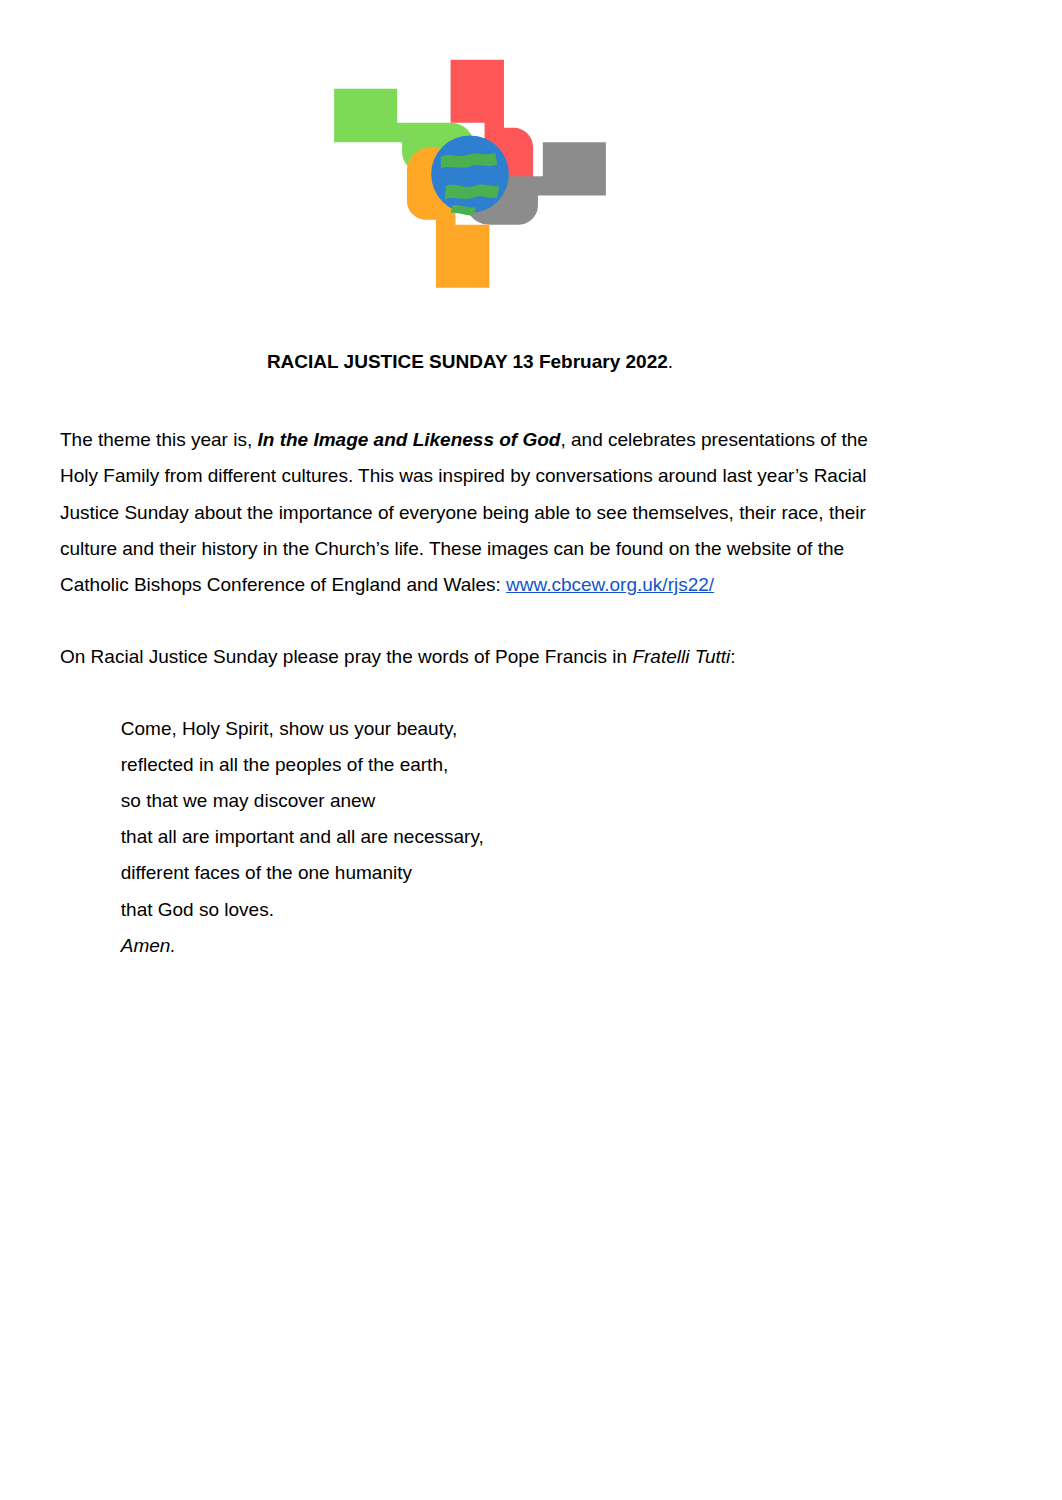RACIAL JUSTICE SUNDAY 13 February 2022.
The theme this year is, In the Image and Likeness of God, and celebrates presentations of the Holy Family from different cultures. This was inspired by conversations around last year’s Racial Justice Sunday about the importance of everyone being able to see themselves, their race, their culture and their history in the Church’s life. These images can be found on the website of the Catholic Bishops Conference of England and Wales: www.cbcew.org.uk/rjs22/
On Racial Justice Sunday please pray the words of Pope Francis in Fratelli Tutti:
Come, Holy Spirit, show us your beauty,
reflected in all the peoples of the earth,
so that we may discover anew
that all are important and all are necessary,
different faces of the one humanity
that God so loves.
Amen.